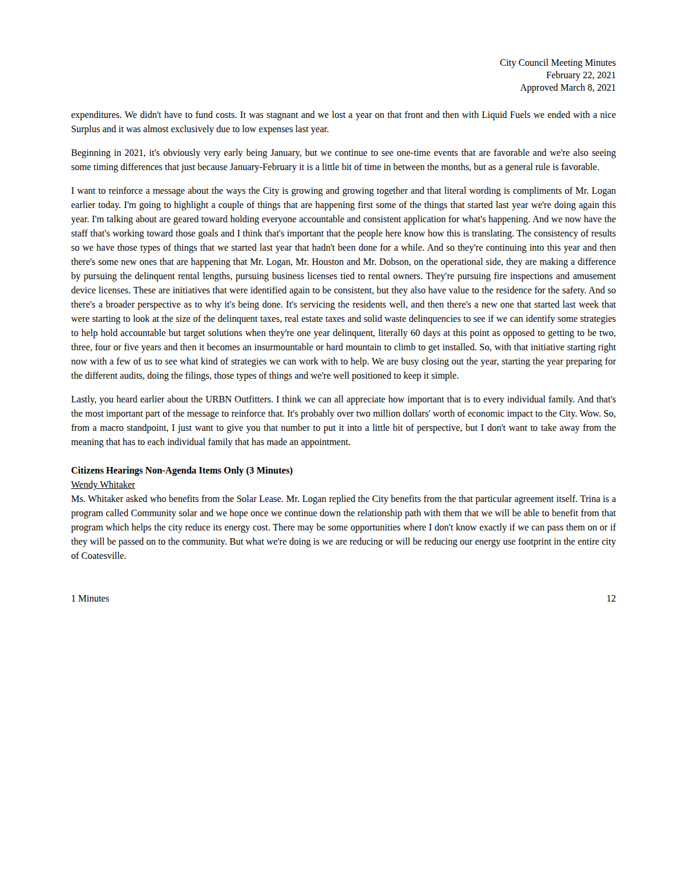City Council Meeting Minutes
February 22, 2021
Approved March 8, 2021
expenditures. We didn't have to fund costs. It was stagnant and we lost a year on that front and then with Liquid Fuels we ended with a nice Surplus and it was almost exclusively due to low expenses last year.
Beginning in 2021, it's obviously very early being January, but we continue to see one-time events that are favorable and we're also seeing some timing differences that just because January-February it is a little bit of time in between the months, but as a general rule is favorable.
I want to reinforce a message about the ways the City is growing and growing together and that literal wording is compliments of Mr. Logan earlier today. I'm going to highlight a couple of things that are happening first some of the things that started last year we're doing again this year. I'm talking about are geared toward holding everyone accountable and consistent application for what's happening. And we now have the staff that's working toward those goals and I think that's important that the people here know how this is translating. The consistency of results so we have those types of things that we started last year that hadn't been done for a while. And so they're continuing into this year and then there's some new ones that are happening that Mr. Logan, Mr. Houston and Mr. Dobson, on the operational side, they are making a difference by pursuing the delinquent rental lengths, pursuing business licenses tied to rental owners. They're pursuing fire inspections and amusement device licenses. These are initiatives that were identified again to be consistent, but they also have value to the residence for the safety. And so there's a broader perspective as to why it's being done. It's servicing the residents well, and then there's a new one that started last week that were starting to look at the size of the delinquent taxes, real estate taxes and solid waste delinquencies to see if we can identify some strategies to help hold accountable but target solutions when they're one year delinquent, literally 60 days at this point as opposed to getting to be two, three, four or five years and then it becomes an insurmountable or hard mountain to climb to get installed. So, with that initiative starting right now with a few of us to see what kind of strategies we can work with to help. We are busy closing out the year, starting the year preparing for the different audits, doing the filings, those types of things and we're well positioned to keep it simple.
Lastly, you heard earlier about the URBN Outfitters. I think we can all appreciate how important that is to every individual family. And that's the most important part of the message to reinforce that. It's probably over two million dollars' worth of economic impact to the City. Wow. So, from a macro standpoint, I just want to give you that number to put it into a little bit of perspective, but I don't want to take away from the meaning that has to each individual family that has made an appointment.
Citizens Hearings Non-Agenda Items Only (3 Minutes)
Wendy Whitaker
Ms. Whitaker asked who benefits from the Solar Lease. Mr. Logan replied the City benefits from the that particular agreement itself. Trina is a program called Community solar and we hope once we continue down the relationship path with them that we will be able to benefit from that program which helps the city reduce its energy cost. There may be some opportunities where I don't know exactly if we can pass them on or if they will be passed on to the community. But what we're doing is we are reducing or will be reducing our energy use footprint in the entire city of Coatesville.
1 Minutes 12